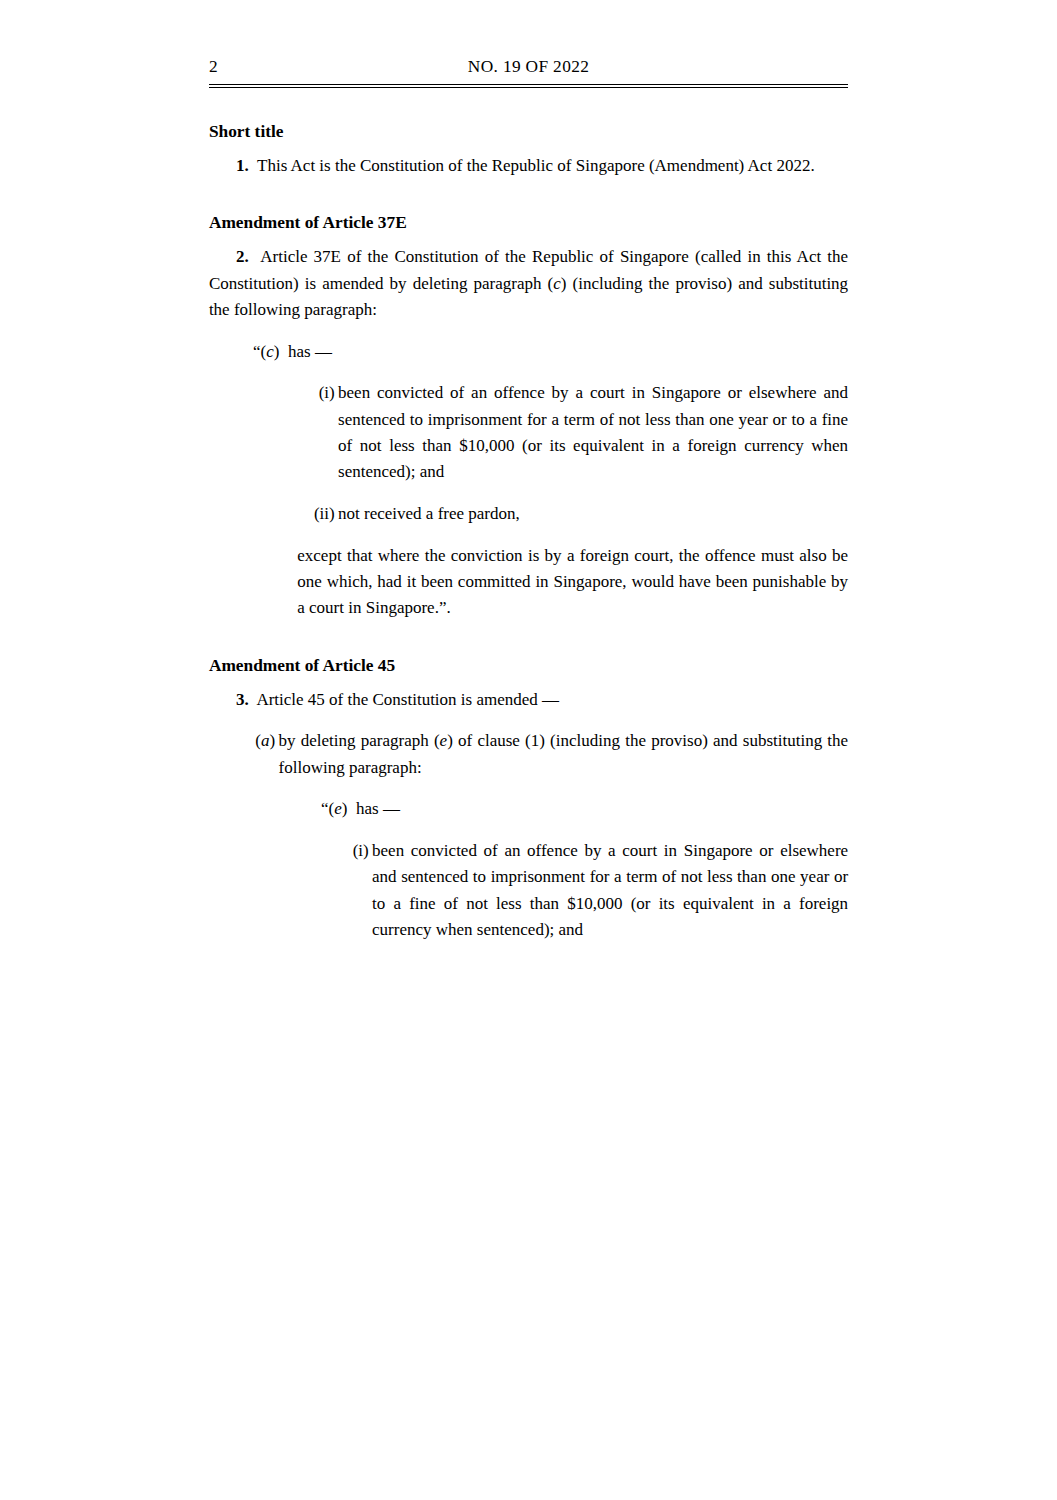2
NO. 19 OF 2022
Short title
1. This Act is the Constitution of the Republic of Singapore (Amendment) Act 2022.
Amendment of Article 37E
2. Article 37E of the Constitution of the Republic of Singapore (called in this Act the Constitution) is amended by deleting paragraph (c) (including the proviso) and substituting the following paragraph:
“(c) has —
(i) been convicted of an offence by a court in Singapore or elsewhere and sentenced to imprisonment for a term of not less than one year or to a fine of not less than $10,000 (or its equivalent in a foreign currency when sentenced); and
(ii) not received a free pardon,
except that where the conviction is by a foreign court, the offence must also be one which, had it been committed in Singapore, would have been punishable by a court in Singapore.”.
Amendment of Article 45
3. Article 45 of the Constitution is amended —
(a) by deleting paragraph (e) of clause (1) (including the proviso) and substituting the following paragraph:
“(e) has —
(i) been convicted of an offence by a court in Singapore or elsewhere and sentenced to imprisonment for a term of not less than one year or to a fine of not less than $10,000 (or its equivalent in a foreign currency when sentenced); and